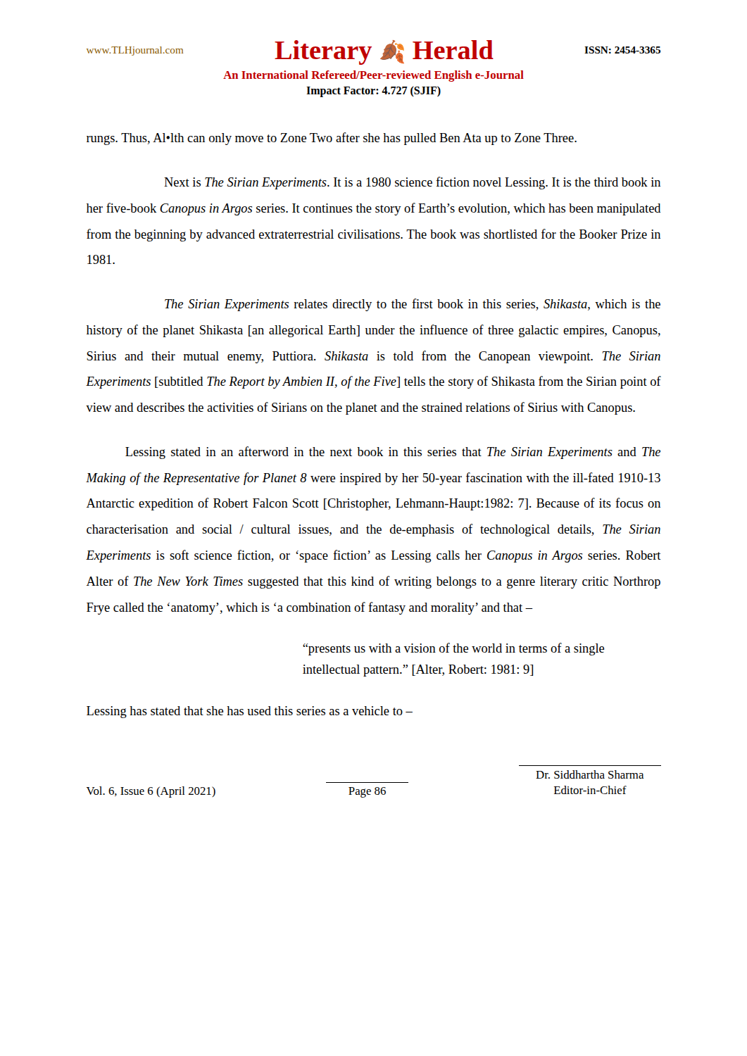www.TLHjournal.com Literary 🍂 Herald ISSN: 2454-3365
An International Refereed/Peer-reviewed English e-Journal
Impact Factor: 4.727 (SJIF)
rungs. Thus, Al•lth can only move to Zone Two after she has pulled Ben Ata up to Zone Three.
Next is The Sirian Experiments. It is a 1980 science fiction novel Lessing. It is the third book in her five-book Canopus in Argos series. It continues the story of Earth’s evolution, which has been manipulated from the beginning by advanced extraterrestrial civilisations. The book was shortlisted for the Booker Prize in 1981.
The Sirian Experiments relates directly to the first book in this series, Shikasta, which is the history of the planet Shikasta [an allegorical Earth] under the influence of three galactic empires, Canopus, Sirius and their mutual enemy, Puttiora. Shikasta is told from the Canopean viewpoint. The Sirian Experiments [subtitled The Report by Ambien II, of the Five] tells the story of Shikasta from the Sirian point of view and describes the activities of Sirians on the planet and the strained relations of Sirius with Canopus.
Lessing stated in an afterword in the next book in this series that The Sirian Experiments and The Making of the Representative for Planet 8 were inspired by her 50-year fascination with the ill-fated 1910-13 Antarctic expedition of Robert Falcon Scott [Christopher, Lehmann-Haupt:1982: 7]. Because of its focus on characterisation and social / cultural issues, and the de-emphasis of technological details, The Sirian Experiments is soft science fiction, or ‘space fiction’ as Lessing calls her Canopus in Argos series. Robert Alter of The New York Times suggested that this kind of writing belongs to a genre literary critic Northrop Frye called the ‘anatomy’, which is ‘a combination of fantasy and morality’ and that –
“presents us with a vision of the world in terms of a single intellectual pattern.” [Alter, Robert: 1981: 9]
Lessing has stated that she has used this series as a vehicle to –
Vol. 6, Issue 6 (April 2021)
Page 86
Dr. Siddhartha Sharma
Editor-in-Chief